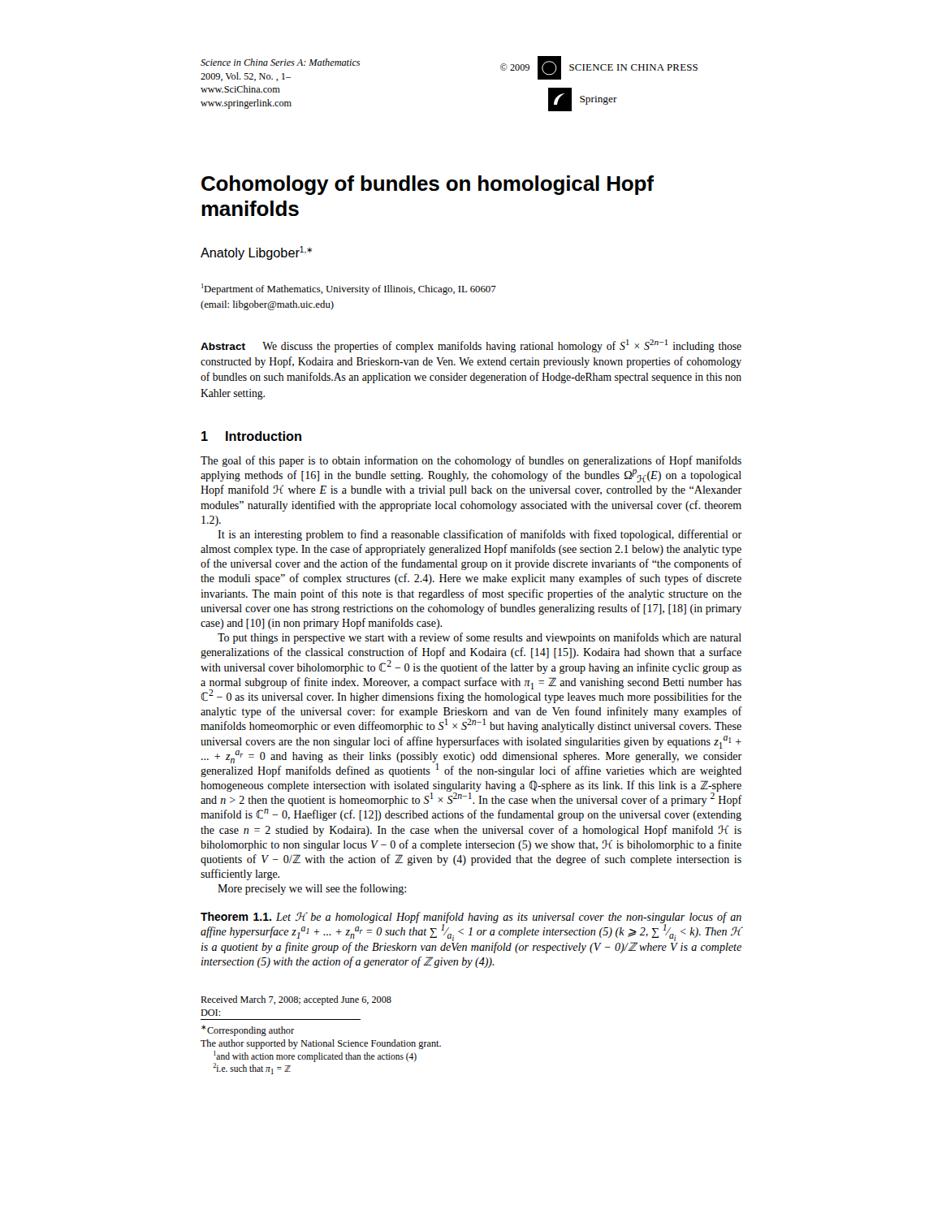Science in China Series A: Mathematics
2009, Vol. 52, No. , 1–
www.SciChina.com
www.springerlink.com
© 2009 SCIENCE IN CHINA PRESS
Springer
Cohomology of bundles on homological Hopf
manifolds
Anatoly Libgober1,∗
1Department of Mathematics, University of Illinois, Chicago, IL 60607 (email: libgober@math.uic.edu)
Abstract We discuss the properties of complex manifolds having rational homology of S1 × S2n−1 including those constructed by Hopf, Kodaira and Brieskorn-van de Ven. We extend certain previously known properties of cohomology of bundles on such manifolds.As an application we consider degeneration of Hodge-deRham spectral sequence in this non Kahler setting.
1 Introduction
The goal of this paper is to obtain information on the cohomology of bundles on generalizations of Hopf manifolds applying methods of [16] in the bundle setting. Roughly, the cohomology of the bundles Ωpℋ(E) on a topological Hopf manifold ℋ where E is a bundle with a trivial pull back on the universal cover, controlled by the “Alexander modules” naturally identified with the appropriate local cohomology associated with the universal cover (cf. theorem 1.2).
It is an interesting problem to find a reasonable classification of manifolds with fixed topological, differential or almost complex type. In the case of appropriately generalized Hopf manifolds (see section 2.1 below) the analytic type of the universal cover and the action of the fundamental group on it provide discrete invariants of “the components of the moduli space” of complex structures (cf. 2.4). Here we make explicit many examples of such types of discrete invariants. The main point of this note is that regardless of most specific properties of the analytic structure on the universal cover one has strong restrictions on the cohomology of bundles generalizing results of [17], [18] (in primary case) and [10] (in non primary Hopf manifolds case).
To put things in perspective we start with a review of some results and viewpoints on manifolds which are natural generalizations of the classical construction of Hopf and Kodaira (cf. [14] [15]). Kodaira had shown that a surface with universal cover biholomorphic to ℂ2 − 0 is the quotient of the latter by a group having an infinite cyclic group as a normal subgroup of finite index. Moreover, a compact surface with π1 = ℤ and vanishing second Betti number has ℂ2 − 0 as its universal cover. In higher dimensions fixing the homological type leaves much more possibilities for the analytic type of the universal cover: for example Brieskorn and van de Ven found infinitely many examples of manifolds homeomorphic or even diffeomorphic to S1 × S2n−1 but having analytically distinct universal covers. These universal covers are the non singular loci of affine hypersurfaces with isolated singularities given by equations z1a1 + ... + znar = 0 and having as their links (possibly exotic) odd dimensional spheres. More generally, we consider generalized Hopf manifolds defined as quotients 1 of the non-singular loci of affine varieties which are weighted homogeneous complete intersection with isolated singularity having a ℚ-sphere as its link. If this link is a ℤ-sphere and n > 2 then the quotient is homeomorphic to S1 × S2n−1. In the case when the universal cover of a primary 2 Hopf manifold is ℂn − 0, Haefliger (cf. [12]) described actions of the fundamental group on the universal cover (extending the case n = 2 studied by Kodaira). In the case when the universal cover of a homological Hopf manifold ℋ is biholomorphic to non singular locus V − 0 of a complete intersecion (5) we show that, ℋ is biholomorphic to a finite quotients of V − 0/ℤ with the action of ℤ given by (4) provided that the degree of such complete intersection is sufficiently large.
More precisely we will see the following:
Theorem 1.1. Let ℋ be a homological Hopf manifold having as its universal cover the non-singular locus of an affine hypersurface z1a1 + ... + znar = 0 such that ∑ 1⁄ai < 1 or a complete intersection (5) (k ⩾ 2, ∑ 1⁄ai < k). Then ℋ is a quotient by a finite group of the Brieskorn van deVen manifold (or respectively (V − 0)/ℤ where V is a complete intersection (5) with the action of a generator of ℤ given by (4)).
Received March 7, 2008; accepted June 6, 2008
DOI:
∗Corresponding author
The author supported by National Science Foundation grant.
1and with action more complicated than the actions (4)
2i.e. such that π1 = ℤ